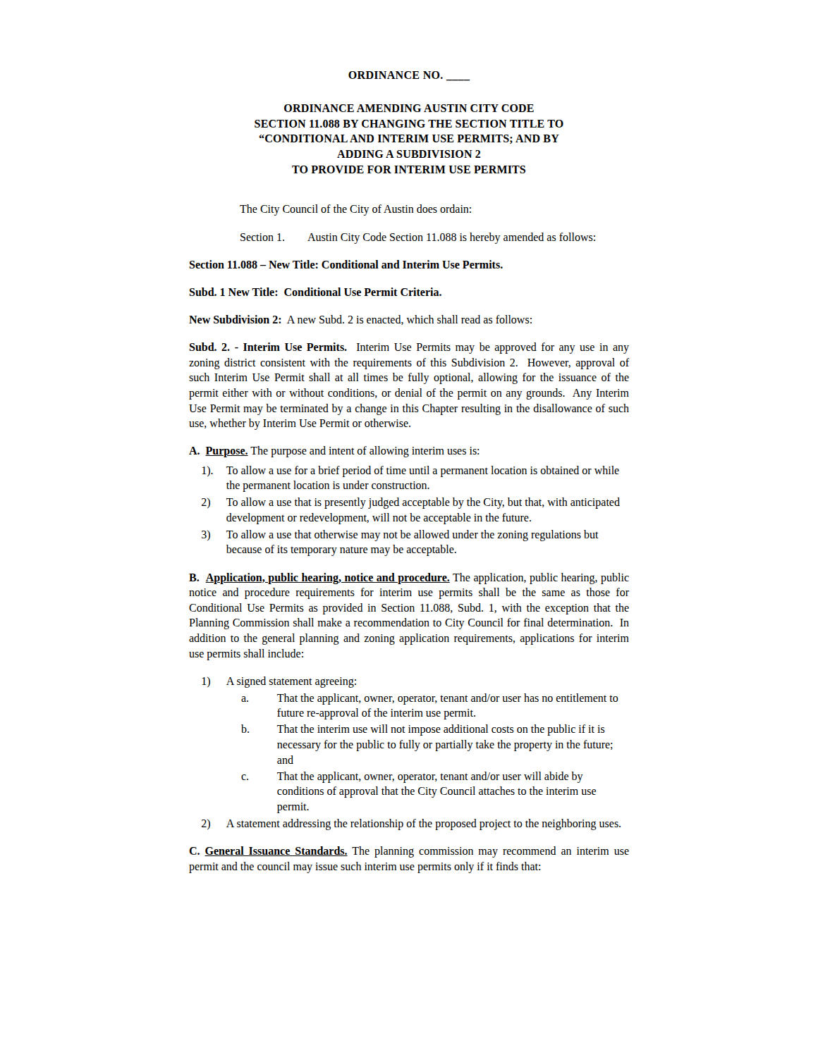ORDINANCE NO. ____
ORDINANCE AMENDING AUSTIN CITY CODE
SECTION 11.088 BY CHANGING THE SECTION TITLE TO
“CONDITIONAL AND INTERIM USE PERMITS; AND BY
ADDING A SUBDIVISION 2
TO PROVIDE FOR INTERIM USE PERMITS
The City Council of the City of Austin does ordain:
Section 1. Austin City Code Section 11.088 is hereby amended as follows:
Section 11.088 – New Title: Conditional and Interim Use Permits.
Subd. 1 New Title: Conditional Use Permit Criteria.
New Subdivision 2: A new Subd. 2 is enacted, which shall read as follows:
Subd. 2. - Interim Use Permits. Interim Use Permits may be approved for any use in any zoning district consistent with the requirements of this Subdivision 2. However, approval of such Interim Use Permit shall at all times be fully optional, allowing for the issuance of the permit either with or without conditions, or denial of the permit on any grounds. Any Interim Use Permit may be terminated by a change in this Chapter resulting in the disallowance of such use, whether by Interim Use Permit or otherwise.
A. Purpose. The purpose and intent of allowing interim uses is:
1). To allow a use for a brief period of time until a permanent location is obtained or while the permanent location is under construction.
2) To allow a use that is presently judged acceptable by the City, but that, with anticipated development or redevelopment, will not be acceptable in the future.
3) To allow a use that otherwise may not be allowed under the zoning regulations but because of its temporary nature may be acceptable.
B. Application, public hearing, notice and procedure. The application, public hearing, public notice and procedure requirements for interim use permits shall be the same as those for Conditional Use Permits as provided in Section 11.088, Subd. 1, with the exception that the Planning Commission shall make a recommendation to City Council for final determination. In addition to the general planning and zoning application requirements, applications for interim use permits shall include:
1) A signed statement agreeing:
a. That the applicant, owner, operator, tenant and/or user has no entitlement to future re-approval of the interim use permit.
b. That the interim use will not impose additional costs on the public if it is necessary for the public to fully or partially take the property in the future; and
c. That the applicant, owner, operator, tenant and/or user will abide by conditions of approval that the City Council attaches to the interim use permit.
2) A statement addressing the relationship of the proposed project to the neighboring uses.
C. General Issuance Standards. The planning commission may recommend an interim use permit and the council may issue such interim use permits only if it finds that: